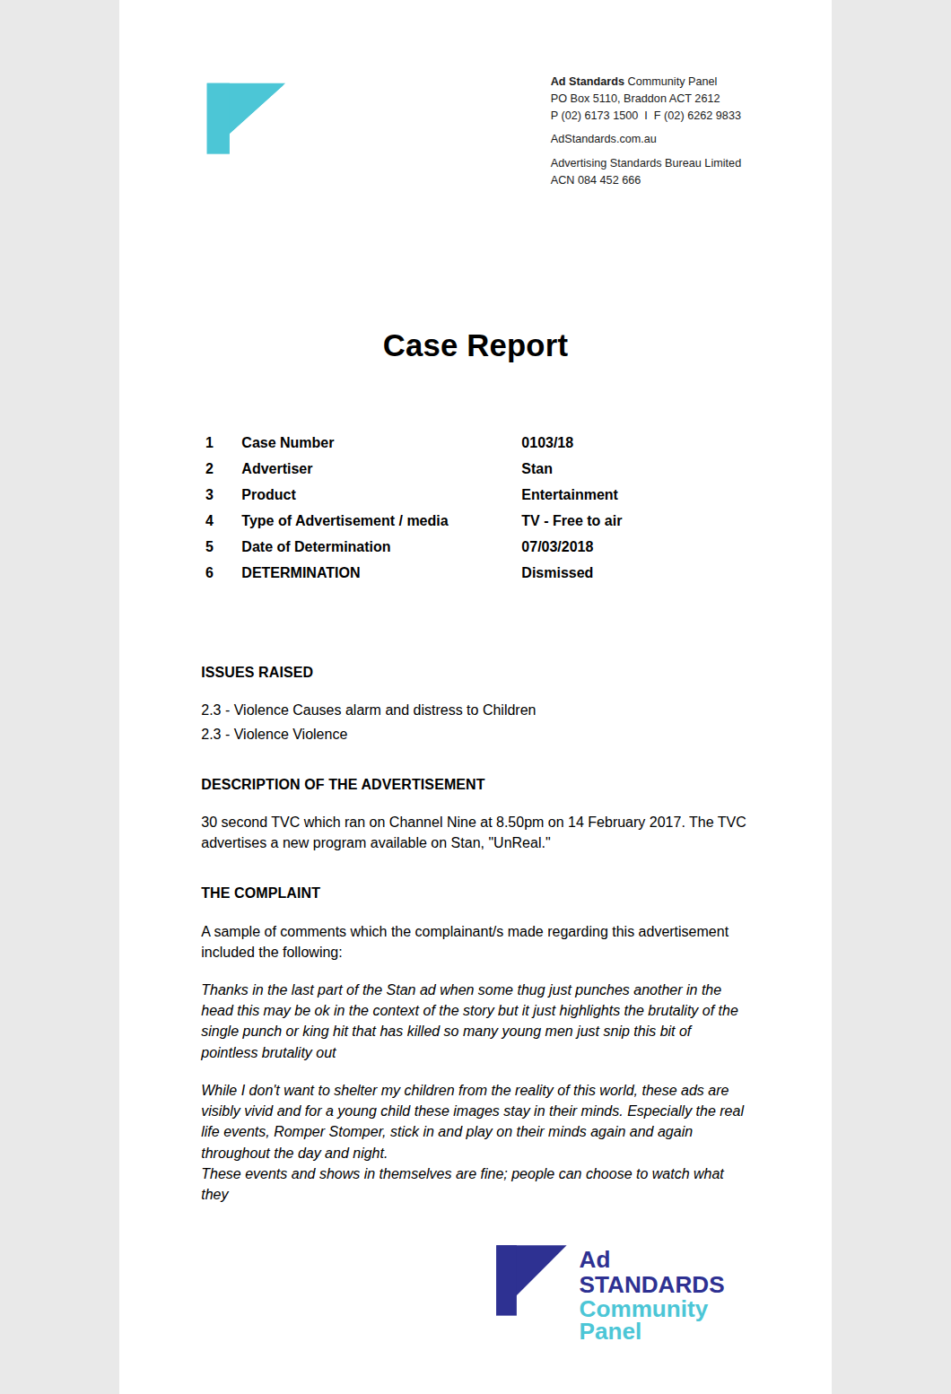Ad Standards Community Panel
PO Box 5110, Braddon ACT 2612
P (02) 6173 1500 I F (02) 6262 9833 AdStandards.com.au Advertising Standards Bureau Limited
ACN 084 452 666
Case Report
| 1 | Case Number | 0103/18 |
| 2 | Advertiser | Stan |
| 3 | Product | Entertainment |
| 4 | Type of Advertisement / media | TV - Free to air |
| 5 | Date of Determination | 07/03/2018 |
| 6 | DETERMINATION | Dismissed |
Issues Raised
2.3 - Violence Causes alarm and distress to Children
2.3 - Violence Violence
Description of the Advertisement
30 second TVC which ran on Channel Nine at 8.50pm on 14 February 2017. The TVC advertises a new program available on Stan, "UnReal."
The Complaint
A sample of comments which the complainant/s made regarding this advertisement included the following:
Thanks in the last part of the Stan ad when some thug just punches another in the head this may be ok in the context of the story but it just highlights the brutality of the single punch or king hit that has killed so many young men just snip this bit of pointless brutality out
While I don't want to shelter my children from the reality of this world, these ads are visibly vivid and for a young child these images stay in their minds. Especially the real life events, Romper Stomper, stick in and play on their minds again and again throughout the day and night.
These events and shows in themselves are fine; people can choose to watch what they
Ad STANDARDS Community Panel